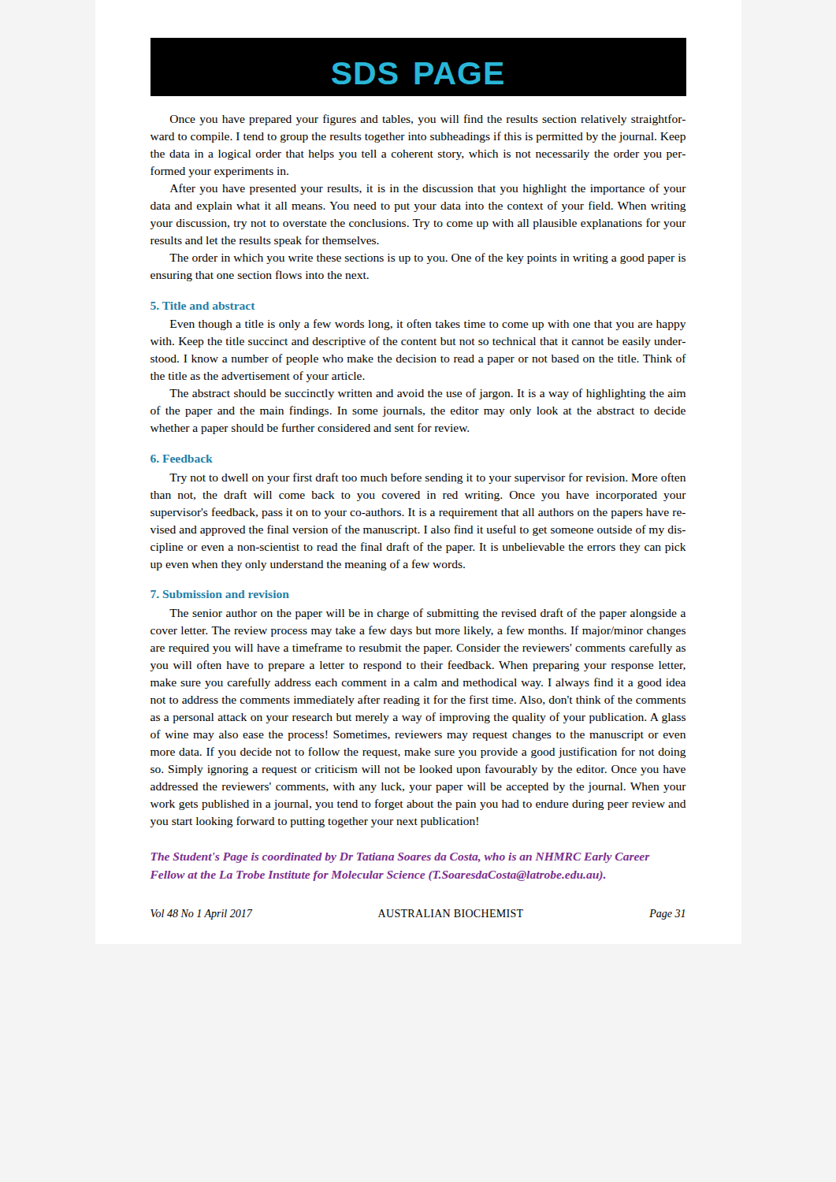SDS Page
Once you have prepared your figures and tables, you will find the results section relatively straightforward to compile. I tend to group the results together into subheadings if this is permitted by the journal. Keep the data in a logical order that helps you tell a coherent story, which is not necessarily the order you performed your experiments in.
After you have presented your results, it is in the discussion that you highlight the importance of your data and explain what it all means. You need to put your data into the context of your field. When writing your discussion, try not to overstate the conclusions. Try to come up with all plausible explanations for your results and let the results speak for themselves.
The order in which you write these sections is up to you. One of the key points in writing a good paper is ensuring that one section flows into the next.
5. Title and abstract
Even though a title is only a few words long, it often takes time to come up with one that you are happy with. Keep the title succinct and descriptive of the content but not so technical that it cannot be easily understood. I know a number of people who make the decision to read a paper or not based on the title. Think of the title as the advertisement of your article.
The abstract should be succinctly written and avoid the use of jargon. It is a way of highlighting the aim of the paper and the main findings. In some journals, the editor may only look at the abstract to decide whether a paper should be further considered and sent for review.
6. Feedback
Try not to dwell on your first draft too much before sending it to your supervisor for revision. More often than not, the draft will come back to you covered in red writing. Once you have incorporated your supervisor's feedback, pass it on to your co-authors. It is a requirement that all authors on the papers have revised and approved the final version of the manuscript. I also find it useful to get someone outside of my discipline or even a non-scientist to read the final draft of the paper. It is unbelievable the errors they can pick up even when they only understand the meaning of a few words.
7. Submission and revision
The senior author on the paper will be in charge of submitting the revised draft of the paper alongside a cover letter. The review process may take a few days but more likely, a few months. If major/minor changes are required you will have a timeframe to resubmit the paper. Consider the reviewers' comments carefully as you will often have to prepare a letter to respond to their feedback. When preparing your response letter, make sure you carefully address each comment in a calm and methodical way. I always find it a good idea not to address the comments immediately after reading it for the first time. Also, don't think of the comments as a personal attack on your research but merely a way of improving the quality of your publication. A glass of wine may also ease the process! Sometimes, reviewers may request changes to the manuscript or even more data. If you decide not to follow the request, make sure you provide a good justification for not doing so. Simply ignoring a request or criticism will not be looked upon favourably by the editor. Once you have addressed the reviewers' comments, with any luck, your paper will be accepted by the journal. When your work gets published in a journal, you tend to forget about the pain you had to endure during peer review and you start looking forward to putting together your next publication!
The Student's Page is coordinated by Dr Tatiana Soares da Costa, who is an NHMRC Early Career Fellow at the La Trobe Institute for Molecular Science (T.SoaresdaCosta@latrobe.edu.au).
Vol 48 No 1 April 2017
AUSTRALIAN BIOCHEMIST
Page 31